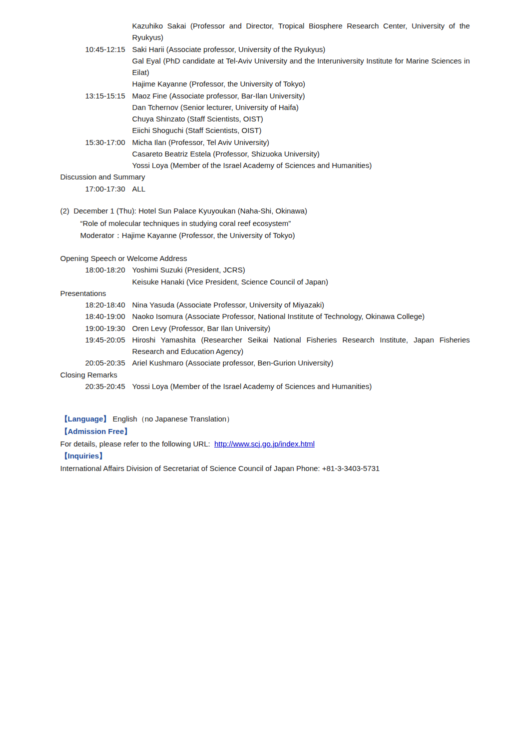| | Kazuhiko Sakai (Professor and Director, Tropical Biosphere Research Center, University of the Ryukyus) |
| 10:45-12:15 | Saki Harii (Associate professor, University of the Ryukyus) |
| | Gal Eyal (PhD candidate at Tel-Aviv University and the Interuniversity Institute for Marine Sciences in Eilat) |
| | Hajime Kayanne (Professor, the University of Tokyo) |
| 13:15-15:15 | Maoz Fine (Associate professor, Bar-Ilan University) |
| | Dan Tchernov (Senior lecturer, University of Haifa) |
| | Chuya Shinzato (Staff Scientists, OIST) |
| | Eiichi Shoguchi (Staff Scientists, OIST) |
| 15:30-17:00 | Micha Ilan (Professor, Tel Aviv University) |
| | Casareto Beatriz Estela (Professor, Shizuoka University) |
| | Yossi Loya (Member of the Israel Academy of Sciences and Humanities) |
Discussion and Summary
| 17:00-17:30 | ALL |
(2) December 1 (Thu): Hotel Sun Palace Kyuyoukan (Naha-Shi, Okinawa)
“Role of molecular techniques in studying coral reef ecosystem”
Moderator：Hajime Kayanne (Professor, the University of Tokyo)
Opening Speech or Welcome Address
| 18:00-18:20 | Yoshimi Suzuki (President, JCRS) |
| | Keisuke Hanaki (Vice President, Science Council of Japan) |
Presentations
| 18:20-18:40 | Nina Yasuda (Associate Professor, University of Miyazaki) |
| 18:40-19:00 | Naoko Isomura (Associate Professor, National Institute of Technology, Okinawa College) |
| 19:00-19:30 | Oren Levy (Professor, Bar Ilan University) |
| 19:45-20:05 | Hiroshi Yamashita (Researcher Seikai National Fisheries Research Institute, Japan Fisheries Research and Education Agency) |
| 20:05-20:35 | Ariel Kushmaro (Associate professor, Ben-Gurion University) |
Closing Remarks
| 20:35-20:45 | Yossi Loya (Member of the Israel Academy of Sciences and Humanities) |
【Language】 English（no Japanese Translation）
【Admission Free】
For details, please refer to the following URL: http://www.scj.go.jp/index.html
【Inquiries】
International Affairs Division of Secretariat of Science Council of Japan Phone: +81-3-3403-5731